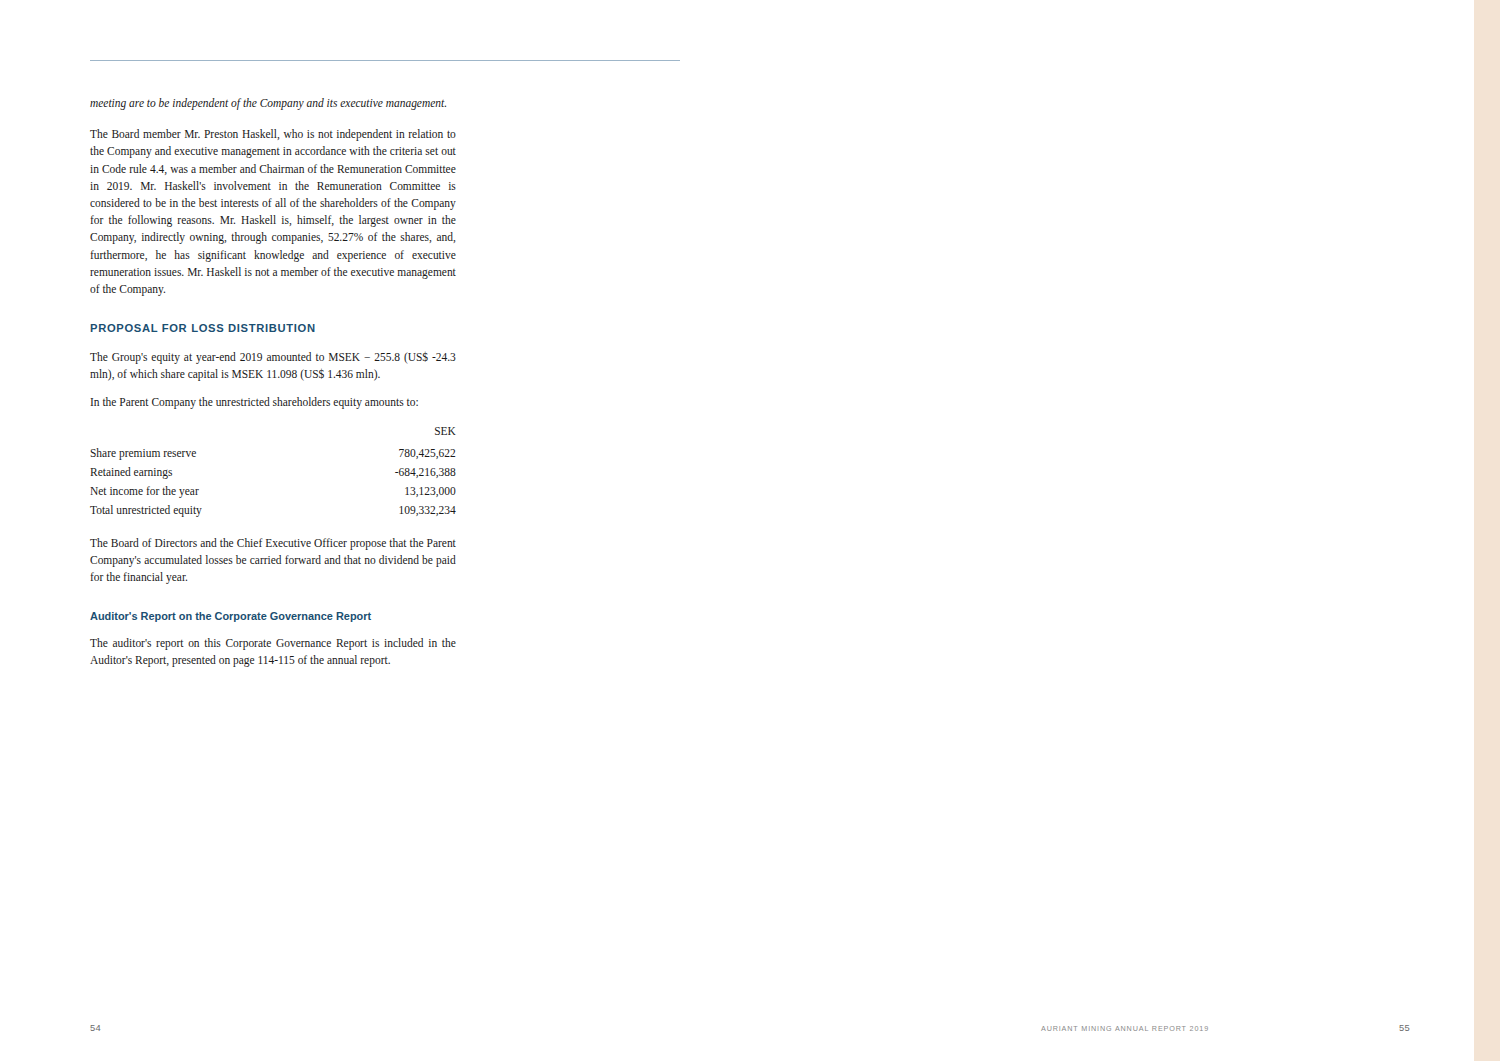meeting are to be independent of the Company and its executive management.
The Board member Mr. Preston Haskell, who is not independent in relation to the Company and executive management in accordance with the criteria set out in Code rule 4.4, was a member and Chairman of the Remuneration Committee in 2019. Mr. Haskell's involvement in the Remuneration Committee is considered to be in the best interests of all of the shareholders of the Company for the following reasons. Mr. Haskell is, himself, the largest owner in the Company, indirectly owning, through companies, 52.27% of the shares, and, furthermore, he has significant knowledge and experience of executive remuneration issues. Mr. Haskell is not a member of the executive management of the Company.
Proposal for loss distribution
The Group's equity at year-end 2019 amounted to MSEK − 255.8 (US$ -24.3 mln), of which share capital is MSEK 11.098 (US$ 1.436 mln).
In the Parent Company the unrestricted shareholders equity amounts to:
| | SEK |
| --- | --- |
| Share premium reserve | 780,425,622 |
| Retained earnings | -684,216,388 |
| Net income for the year | 13,123,000 |
| Total unrestricted equity | 109,332,234 |
The Board of Directors and the Chief Executive Officer propose that the Parent Company's accumulated losses be carried forward and that no dividend be paid for the financial year.
Auditor's Report on the Corporate Governance Report
The auditor's report on this Corporate Governance Report is included in the Auditor's Report, presented on page 114-115 of the annual report.
54
AURIANT MINING ANNUAL REPORT 2019
55